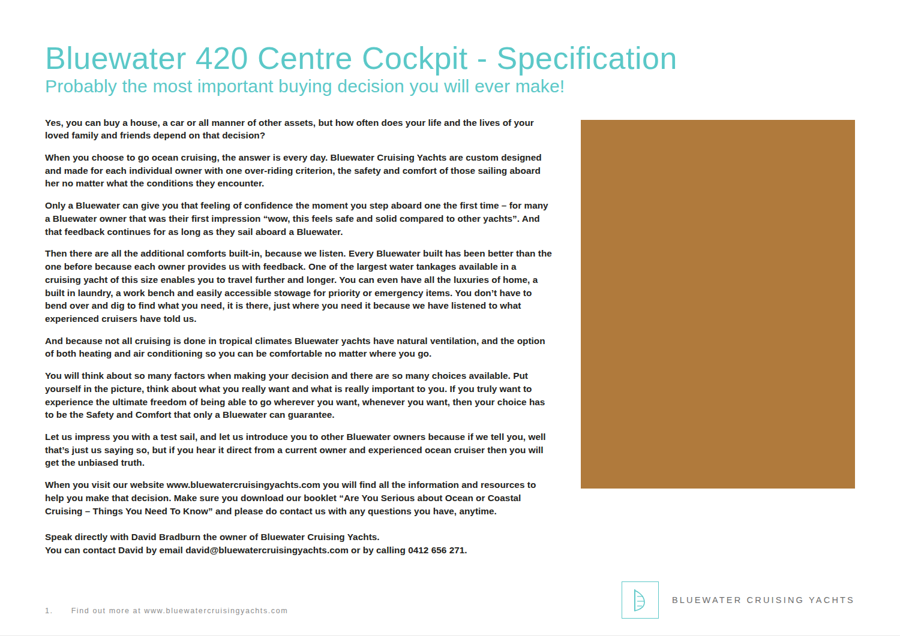Bluewater 420 Centre Cockpit - Specification
Probably the most important buying decision you will ever make!
Yes, you can buy a house, a car or all manner of other assets, but how often does your life and the lives of your loved family and friends depend on that decision?
When you choose to go ocean cruising, the answer is every day. Bluewater Cruising Yachts are custom designed and made for each individual owner with one over-riding criterion, the safety and comfort of those sailing aboard her no matter what the conditions they encounter.
Only a Bluewater can give you that feeling of confidence the moment you step aboard one the first time – for many a Bluewater owner that was their first impression “wow, this feels safe and solid compared to other yachts”. And that feedback continues for as long as they sail aboard a Bluewater.
Then there are all the additional comforts built-in, because we listen. Every Bluewater built has been better than the one before because each owner provides us with feedback. One of the largest water tankages available in a cruising yacht of this size enables you to travel further and longer. You can even have all the luxuries of home, a built in laundry, a work bench and easily accessible stowage for priority or emergency items. You don’t have to bend over and dig to find what you need, it is there, just where you need it because we have listened to what experienced cruisers have told us.
And because not all cruising is done in tropical climates Bluewater yachts have natural ventilation, and the option of both heating and air conditioning so you can be comfortable no matter where you go.
You will think about so many factors when making your decision and there are so many choices available. Put yourself in the picture, think about what you really want and what is really important to you. If you truly want to experience the ultimate freedom of being able to go wherever you want, whenever you want, then your choice has to be the Safety and Comfort that only a Bluewater can guarantee.
Let us impress you with a test sail, and let us introduce you to other Bluewater owners because if we tell you, well that’s just us saying so, but if you hear it direct from a current owner and experienced ocean cruiser then you will get the unbiased truth.
When you visit our website www.bluewatercruisingyachts.com you will find all the information and resources to help you make that decision. Make sure you download our booklet “Are You Serious about Ocean or Coastal Cruising – Things You Need To Know” and please do contact us with any questions you have, anytime.
Speak directly with David Bradburn the owner of Bluewater Cruising Yachts.
You can contact David by email david@bluewatercruisingyachts.com or by calling 0412 656 271.
1. Find out more at www.bluewatercruisingyachts.com
BLUEWATER CRUISING YACHTS